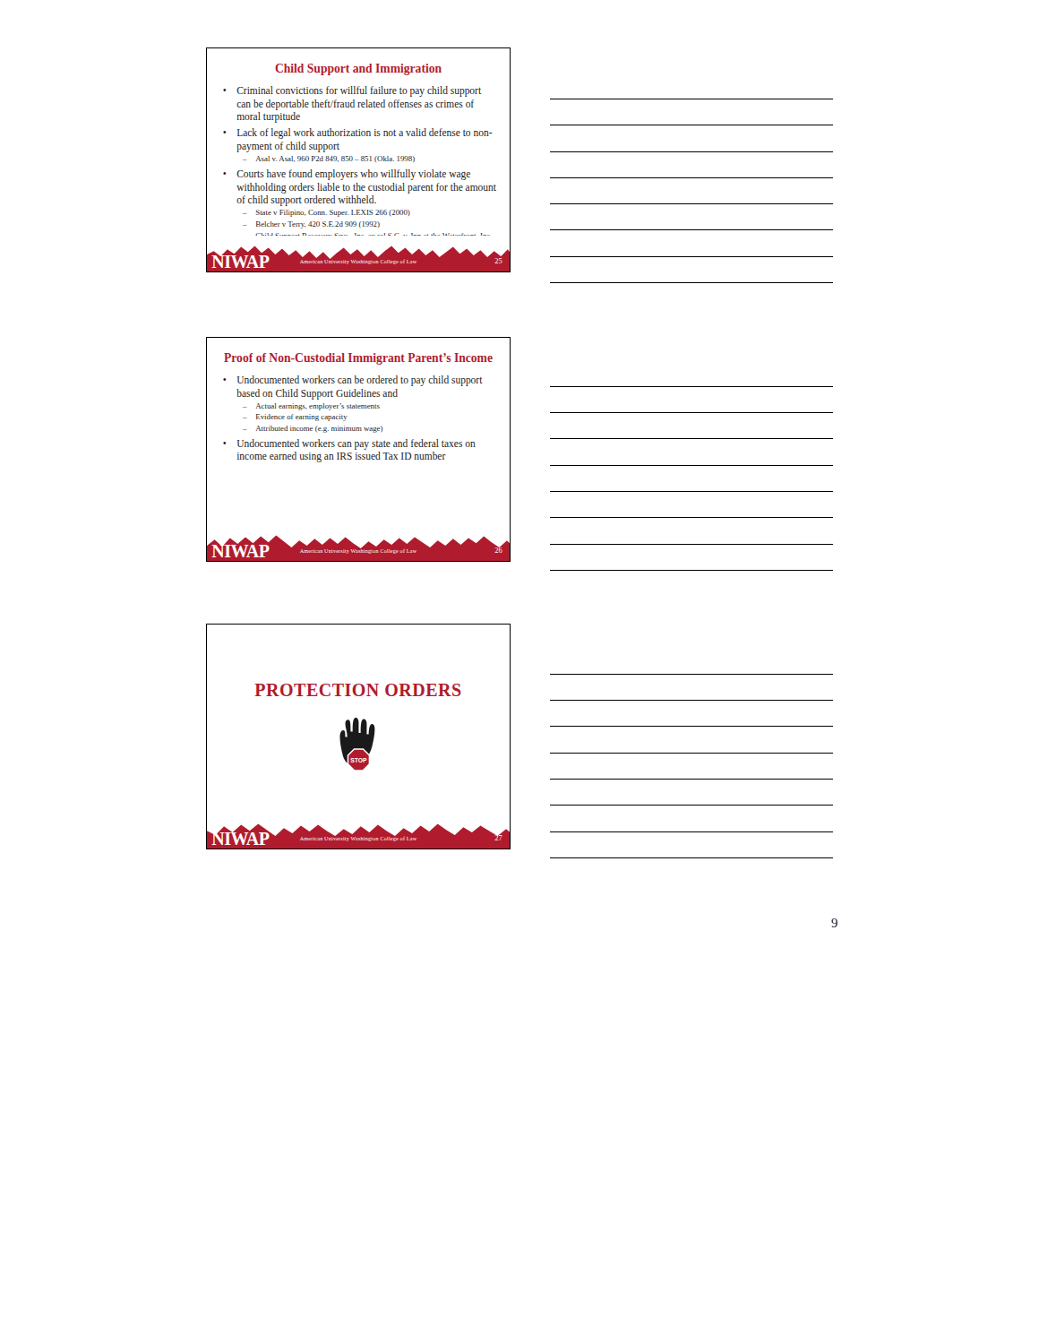Child Support and Immigration
Criminal convictions for willful failure to pay child support can be deportable theft/fraud related offenses as crimes of moral turpitude
Lack of legal work authorization is not a valid defense to non-payment of child support
Asal v. Asal, 960 P2d 849, 850 – 851 (Okla. 1998)
Courts have found employers who willfully violate wage withholding orders liable to the custodial parent for the amount of child support ordered withheld.
State v Filipino, Conn. Super. LEXIS 266 (2000)
Belcher v Terry, 420 S.E.2d 909 (1992)
Child Support Recovery Srvs., Inc. ex rel S.C. v. Inn at the Waterfront, Inc., 7 P3d 63 (Alas. 2000)
NIWAP
American University Washington College of Law
25
Proof of Non-Custodial Immigrant Parent’s Income
Undocumented workers can be ordered to pay child support based on Child Support Guidelines and
Actual earnings, employer’s statements
Evidence of earning capacity
Attributed income (e.g. minimum wage)
Undocumented workers can pay state and federal taxes on income earned using an IRS issued Tax ID number
NIWAP
American University Washington College of Law
26
PROTECTION ORDERS
STOP
NIWAP
American University Washington College of Law
27
9